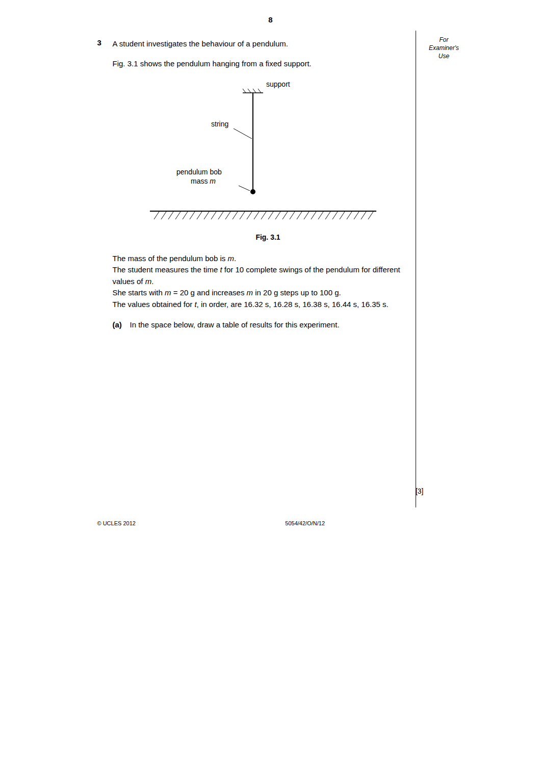8
For
Examiner's
Use
3
A student investigates the behaviour of a pendulum.
Fig. 3.1 shows the pendulum hanging from a fixed support.
support string pendulum bob mass m
Fig. 3.1
The mass of the pendulum bob is m.
The student measures the time t for 10 complete swings of the pendulum for different values of m.
She starts with m = 20 g and increases m in 20 g steps up to 100 g.
The values obtained for t, in order, are 16.32 s, 16.28 s, 16.38 s, 16.44 s, 16.35 s.
(a)
In the space below, draw a table of results for this experiment.
[3]
© UCLES 2012
5054/42/O/N/12